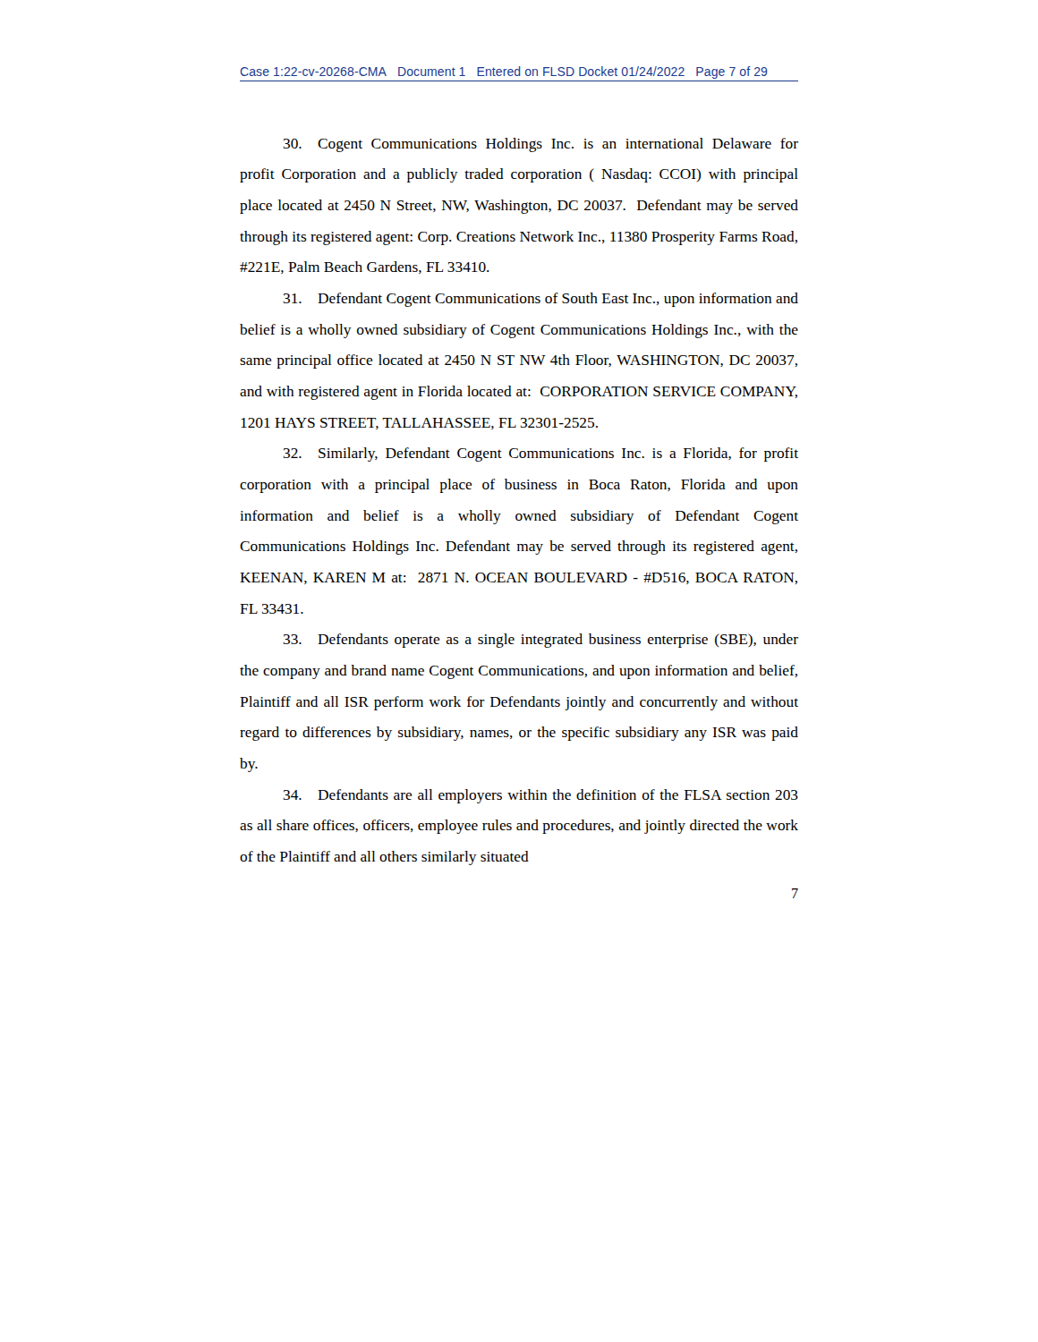Case 1:22-cv-20268-CMA Document 1 Entered on FLSD Docket 01/24/2022 Page 7 of 29
30. Cogent Communications Holdings Inc. is an international Delaware for profit Corporation and a publicly traded corporation ( Nasdaq: CCOI) with principal place located at 2450 N Street, NW, Washington, DC 20037. Defendant may be served through its registered agent: Corp. Creations Network Inc., 11380 Prosperity Farms Road, #221E, Palm Beach Gardens, FL 33410.
31. Defendant Cogent Communications of South East Inc., upon information and belief is a wholly owned subsidiary of Cogent Communications Holdings Inc., with the same principal office located at 2450 N ST NW 4th Floor, WASHINGTON, DC 20037, and with registered agent in Florida located at: CORPORATION SERVICE COMPANY, 1201 HAYS STREET, TALLAHASSEE, FL 32301-2525.
32. Similarly, Defendant Cogent Communications Inc. is a Florida, for profit corporation with a principal place of business in Boca Raton, Florida and upon information and belief is a wholly owned subsidiary of Defendant Cogent Communications Holdings Inc. Defendant may be served through its registered agent, KEENAN, KAREN M at: 2871 N. OCEAN BOULEVARD - #D516, BOCA RATON, FL 33431.
33. Defendants operate as a single integrated business enterprise (SBE), under the company and brand name Cogent Communications, and upon information and belief, Plaintiff and all ISR perform work for Defendants jointly and concurrently and without regard to differences by subsidiary, names, or the specific subsidiary any ISR was paid by.
34. Defendants are all employers within the definition of the FLSA section 203 as all share offices, officers, employee rules and procedures, and jointly directed the work of the Plaintiff and all others similarly situated
7